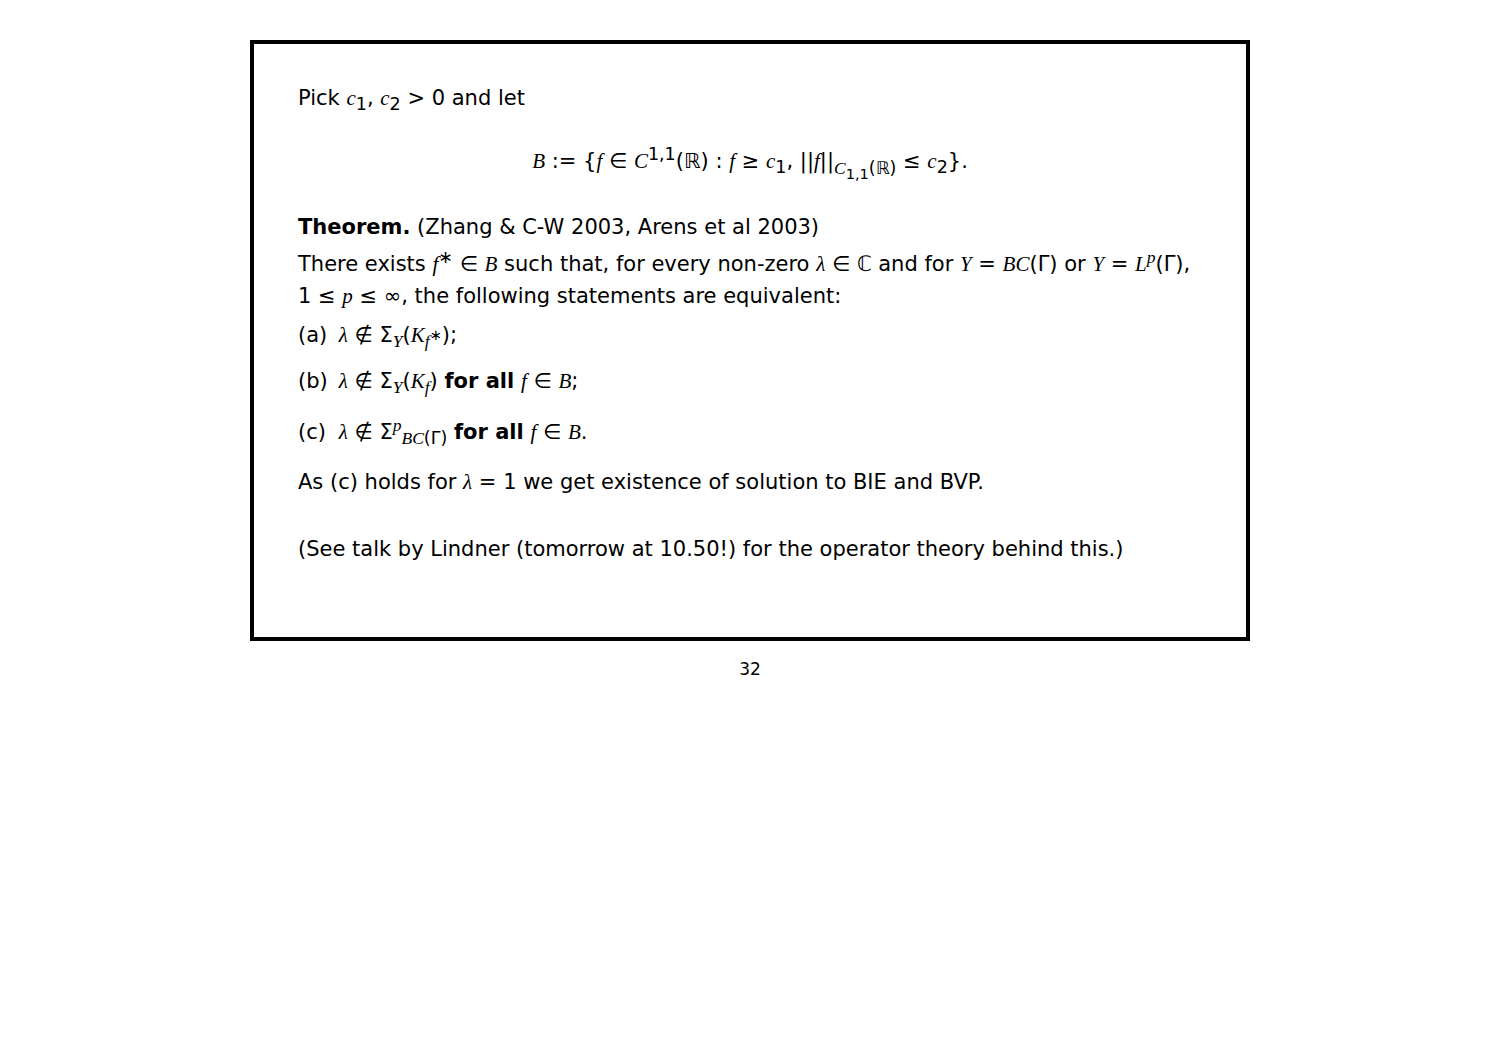Pick c1, c2 > 0 and let
B := {f ∈ C1,1(ℝ) : f ≥ c1, ||f||C1,1(ℝ) ≤ c2}.
Theorem. (Zhang & C-W 2003, Arens et al 2003)
There exists f∗ ∈ B such that, for every non-zero λ ∈ ℂ and for Y = BC(Γ) or Y = Lp(Γ), 1 ≤ p ≤ ∞, the following statements are equivalent:
(a) λ ∉ ΣY(Kf∗);
(b) λ ∉ ΣY(Kf) for all f ∈ B;
(c) λ ∉ ΣpBC(Γ) for all f ∈ B.
As (c) holds for λ = 1 we get existence of solution to BIE and BVP.
(See talk by Lindner (tomorrow at 10.50!) for the operator theory behind this.)
32